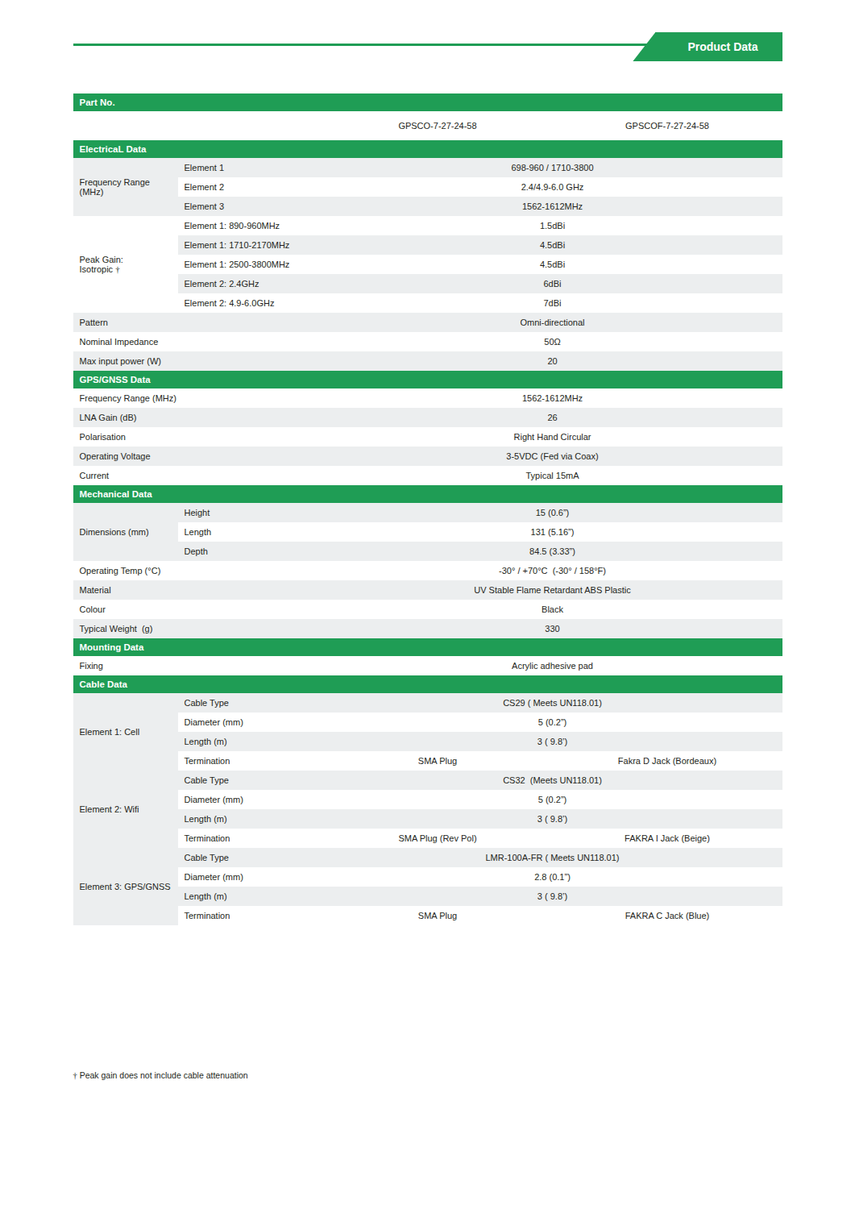Product Data
| Part No. |
| | | GPSCO-7-27-24-58 | GPSCOF-7-27-24-58 |
| ElectricaL Data |
| Frequency Range (MHz) | Element 1 | 698-960 / 1710-3800 |
| Element 2 | 2.4/4.9-6.0 GHz |
| Element 3 | 1562-1612MHz |
| Peak Gain: Isotropic † | Element 1: 890-960MHz | 1.5dBi |
| Element 1: 1710-2170MHz | 4.5dBi |
| Element 1: 2500-3800MHz | 4.5dBi |
| Element 2: 2.4GHz | 6dBi |
| Element 2: 4.9-6.0GHz | 7dBi |
| Pattern | Omni-directional |
| Nominal Impedance | 50Ω |
| Max input power (W) | 20 |
| GPS/GNSS Data |
| Frequency Range (MHz) | 1562-1612MHz |
| LNA Gain (dB) | 26 |
| Polarisation | Right Hand Circular |
| Operating Voltage | 3-5VDC (Fed via Coax) |
| Current | Typical 15mA |
| Mechanical Data |
| Dimensions (mm) | Height | 15 (0.6”) |
| Length | 131 (5.16”) |
| Depth | 84.5 (3.33”) |
| Operating Temp (°C) | -30° / +70°C (-30° / 158°F) |
| Material | UV Stable Flame Retardant ABS Plastic |
| Colour | Black |
| Typical Weight (g) | 330 |
| Mounting Data |
| Fixing | Acrylic adhesive pad |
| Cable Data |
| Element 1: Cell | Cable Type | CS29 ( Meets UN118.01) |
| Diameter (mm) | 5 (0.2”) |
| Length (m) | 3 ( 9.8’) |
| Termination | SMA Plug | Fakra D Jack (Bordeaux) |
| Element 2: Wifi | Cable Type | CS32 (Meets UN118.01) |
| Diameter (mm) | 5 (0.2”) |
| Length (m) | 3 ( 9.8’) |
| Termination | SMA Plug (Rev Pol) | FAKRA I Jack (Beige) |
| Element 3: GPS/GNSS | Cable Type | LMR-100A-FR ( Meets UN118.01) |
| Diameter (mm) | 2.8 (0.1”) |
| Length (m) | 3 ( 9.8’) |
| Termination | SMA Plug | FAKRA C Jack (Blue) |
† Peak gain does not include cable attenuation